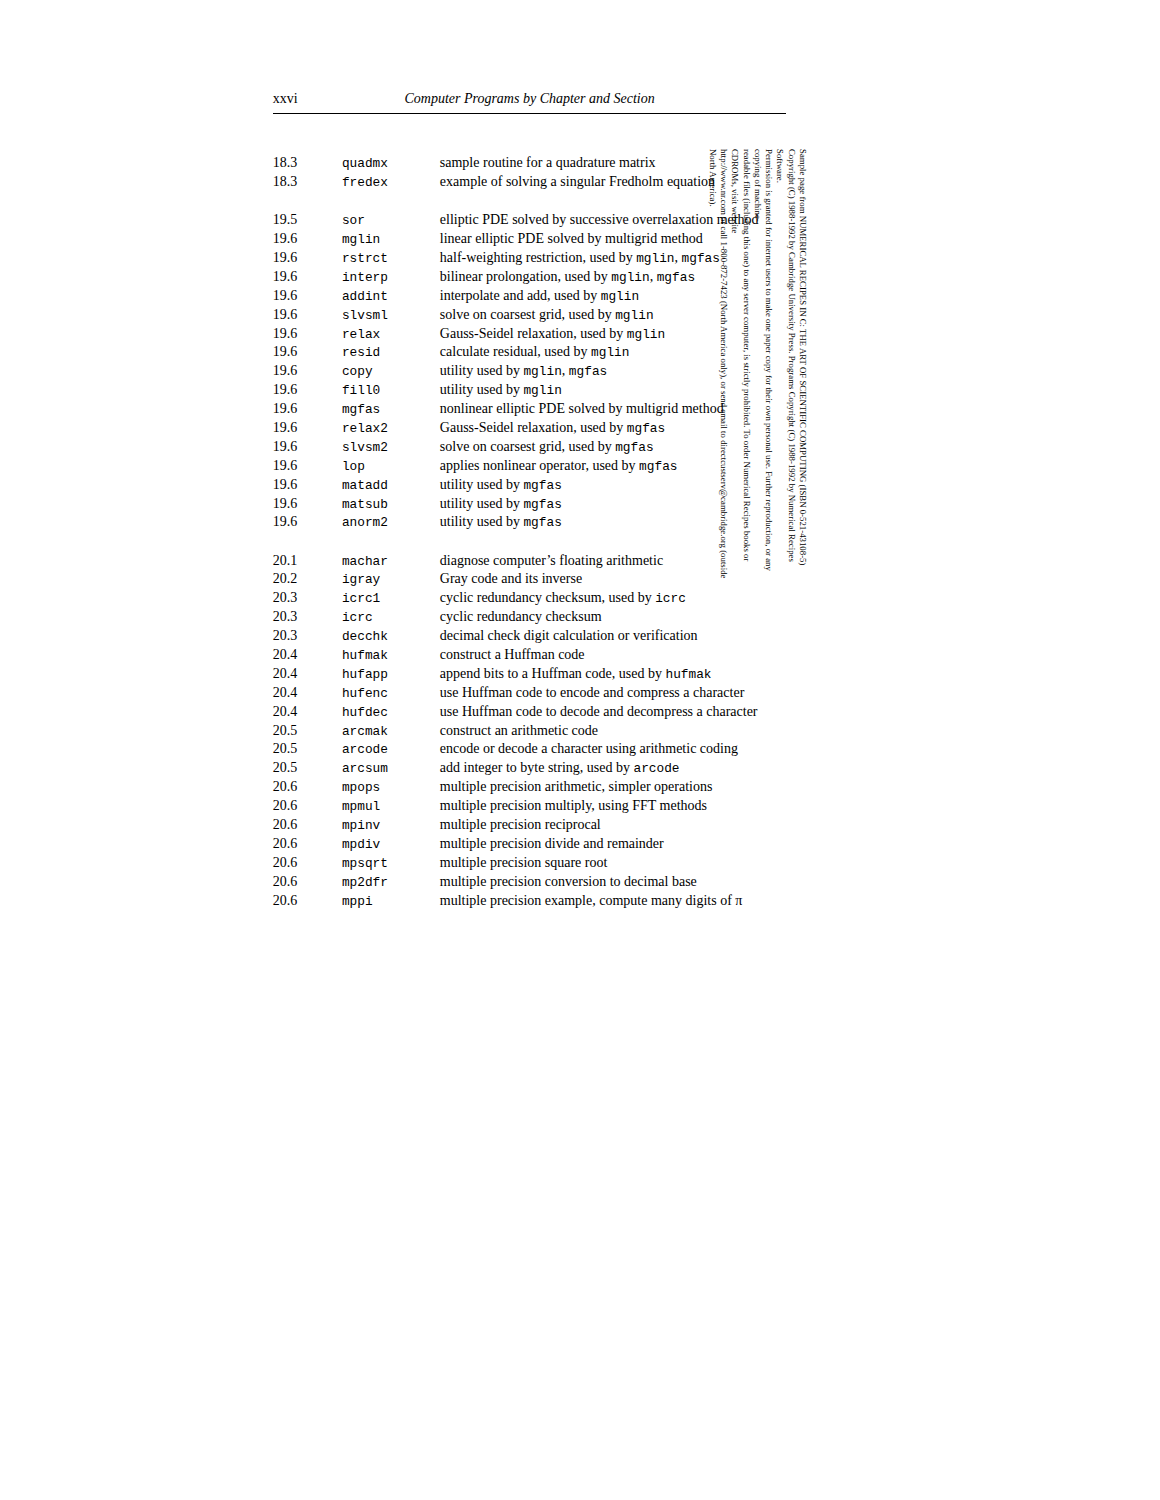xxvi Computer Programs by Chapter and Section
| 18.3 | quadmx | sample routine for a quadrature matrix |
| 18.3 | fredex | example of solving a singular Fredholm equation |
| 19.5 | sor | elliptic PDE solved by successive overrelaxation method |
| 19.6 | mglin | linear elliptic PDE solved by multigrid method |
| 19.6 | rstrct | half-weighting restriction, used by mglin , mgfas |
| 19.6 | interp | bilinear prolongation, used by mglin , mgfas |
| 19.6 | addint | interpolate and add, used by mglin |
| 19.6 | slvsml | solve on coarsest grid, used by mglin |
| 19.6 | relax | Gauss-Seidel relaxation, used by mglin |
| 19.6 | resid | calculate residual, used by mglin |
| 19.6 | copy | utility used by mglin , mgfas |
| 19.6 | fill0 | utility used by mglin |
| 19.6 | mgfas | nonlinear elliptic PDE solved by multigrid method |
| 19.6 | relax2 | Gauss-Seidel relaxation, used by mgfas |
| 19.6 | slvsm2 | solve on coarsest grid, used by mgfas |
| 19.6 | lop | applies nonlinear operator, used by mgfas |
| 19.6 | matadd | utility used by mgfas |
| 19.6 | matsub | utility used by mgfas |
| 19.6 | anorm2 | utility used by mgfas |
| 20.1 | machar | diagnose computer’s floating arithmetic |
| 20.2 | igray | Gray code and its inverse |
| 20.3 | icrc1 | cyclic redundancy checksum, used by icrc |
| 20.3 | icrc | cyclic redundancy checksum |
| 20.3 | decchk | decimal check digit calculation or verification |
| 20.4 | hufmak | construct a Huffman code |
| 20.4 | hufapp | append bits to a Huffman code, used by hufmak |
| 20.4 | hufenc | use Huffman code to encode and compress a character |
| 20.4 | hufdec | use Huffman code to decode and decompress a character |
| 20.5 | arcmak | construct an arithmetic code |
| 20.5 | arcode | encode or decode a character using arithmetic coding |
| 20.5 | arcsum | add integer to byte string, used by arcode |
| 20.6 | mpops | multiple precision arithmetic, simpler operations |
| 20.6 | mpmul | multiple precision multiply, using FFT methods |
| 20.6 | mpinv | multiple precision reciprocal |
| 20.6 | mpdiv | multiple precision divide and remainder |
| 20.6 | mpsqrt | multiple precision square root |
| 20.6 | mp2dfr | multiple precision conversion to decimal base |
| 20.6 | mppi | multiple precision example, compute many digits of π |
Sample page from NUMERICAL RECIPES IN C: THE ART OF SCIENTIFIC COMPUTING (ISBN 0-521-43108-5)
Copyright (C) 1988-1992 by Cambridge University Press. Programs Copyright (C) 1988-1992 by Numerical Recipes Software.
Permission is granted for internet users to make one paper copy for their own personal use. Further reproduction, or any copying of machine-
readable files (including this one) to any server computer, is strictly prohibited. To order Numerical Recipes books or CDROMs, visit website
http://www.nr.com or call 1-800-872-7423 (North America only), or send email to directcustserv@cambridge.org (outside North America).